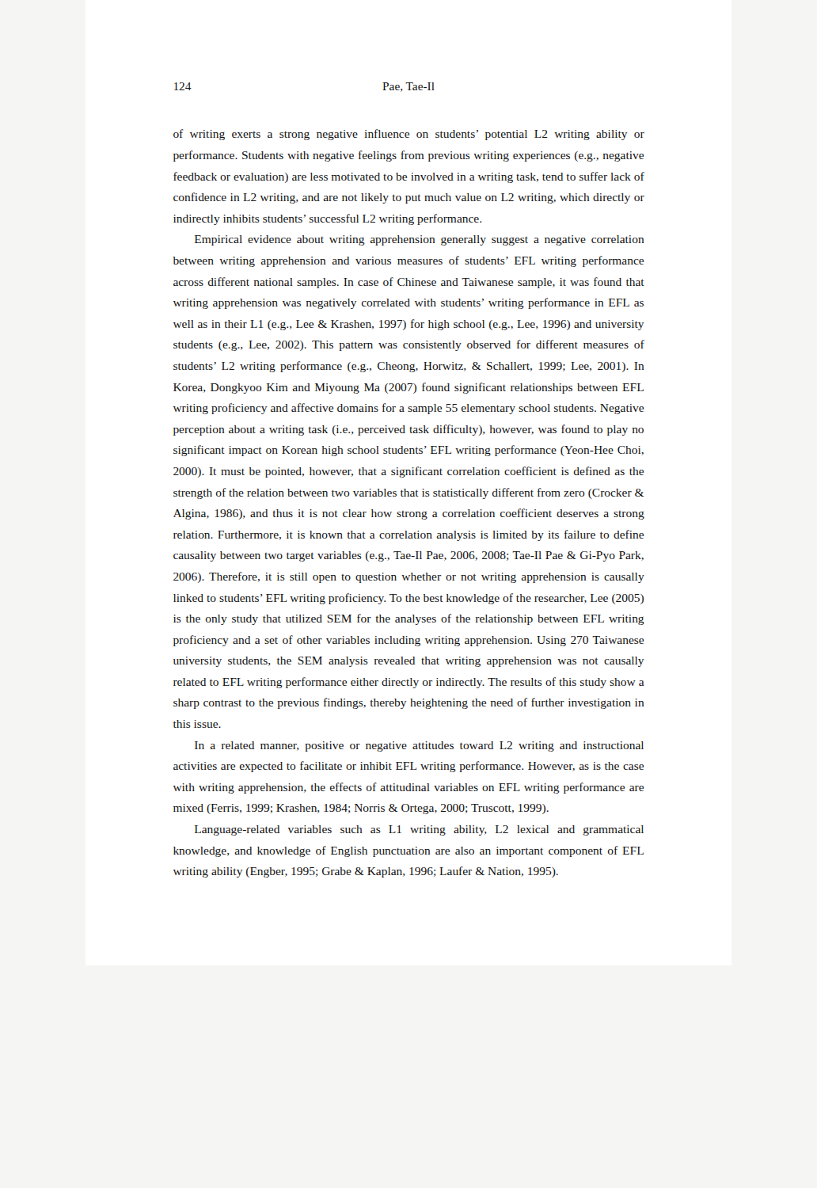124 Pae, Tae-Il
of writing exerts a strong negative influence on students’ potential L2 writing ability or performance. Students with negative feelings from previous writing experiences (e.g., negative feedback or evaluation) are less motivated to be involved in a writing task, tend to suffer lack of confidence in L2 writing, and are not likely to put much value on L2 writing, which directly or indirectly inhibits students’ successful L2 writing performance.
Empirical evidence about writing apprehension generally suggest a negative correlation between writing apprehension and various measures of students’ EFL writing performance across different national samples. In case of Chinese and Taiwanese sample, it was found that writing apprehension was negatively correlated with students’ writing performance in EFL as well as in their L1 (e.g., Lee & Krashen, 1997) for high school (e.g., Lee, 1996) and university students (e.g., Lee, 2002). This pattern was consistently observed for different measures of students’ L2 writing performance (e.g., Cheong, Horwitz, & Schallert, 1999; Lee, 2001). In Korea, Dongkyoo Kim and Miyoung Ma (2007) found significant relationships between EFL writing proficiency and affective domains for a sample 55 elementary school students. Negative perception about a writing task (i.e., perceived task difficulty), however, was found to play no significant impact on Korean high school students’ EFL writing performance (Yeon-Hee Choi, 2000). It must be pointed, however, that a significant correlation coefficient is defined as the strength of the relation between two variables that is statistically different from zero (Crocker & Algina, 1986), and thus it is not clear how strong a correlation coefficient deserves a strong relation. Furthermore, it is known that a correlation analysis is limited by its failure to define causality between two target variables (e.g., Tae-Il Pae, 2006, 2008; Tae-Il Pae & Gi-Pyo Park, 2006). Therefore, it is still open to question whether or not writing apprehension is causally linked to students’ EFL writing proficiency. To the best knowledge of the researcher, Lee (2005) is the only study that utilized SEM for the analyses of the relationship between EFL writing proficiency and a set of other variables including writing apprehension. Using 270 Taiwanese university students, the SEM analysis revealed that writing apprehension was not causally related to EFL writing performance either directly or indirectly. The results of this study show a sharp contrast to the previous findings, thereby heightening the need of further investigation in this issue.
In a related manner, positive or negative attitudes toward L2 writing and instructional activities are expected to facilitate or inhibit EFL writing performance. However, as is the case with writing apprehension, the effects of attitudinal variables on EFL writing performance are mixed (Ferris, 1999; Krashen, 1984; Norris & Ortega, 2000; Truscott, 1999).
Language-related variables such as L1 writing ability, L2 lexical and grammatical knowledge, and knowledge of English punctuation are also an important component of EFL writing ability (Engber, 1995; Grabe & Kaplan, 1996; Laufer & Nation, 1995).